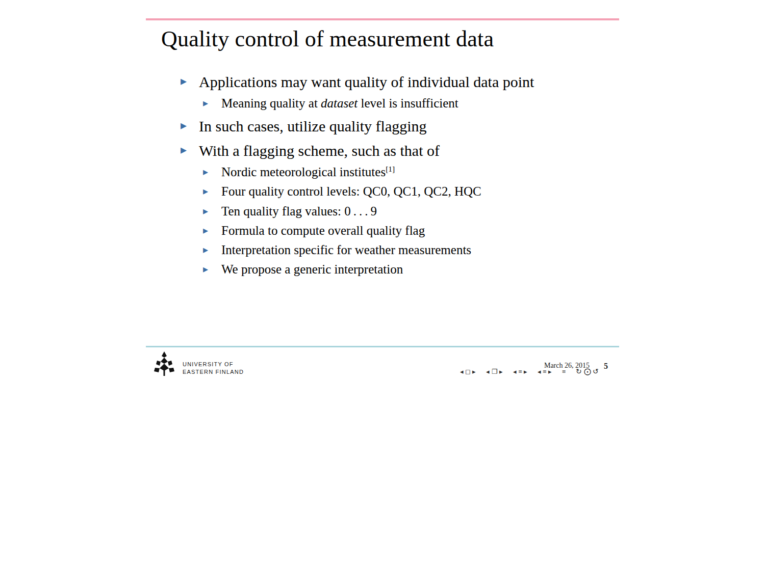Quality control of measurement data
Applications may want quality of individual data point
Meaning quality at dataset level is insufficient
In such cases, utilize quality flagging
With a flagging scheme, such as that of
Nordic meteorological institutes[1]
Four quality control levels: QC0, QC1, QC2, HQC
Ten quality flag values: 0 . . . 9
Formula to compute overall quality flag
Interpretation specific for weather measurements
We propose a generic interpretation
UNIVERSITY OF
EASTERN FINLAND
March 26, 2015
5
◂ ◻ ▸ ◂ ❐ ▸ ◂ ≡ ▸ ◂ ≡ ▸ ≡ ↻ ⨀ ↺